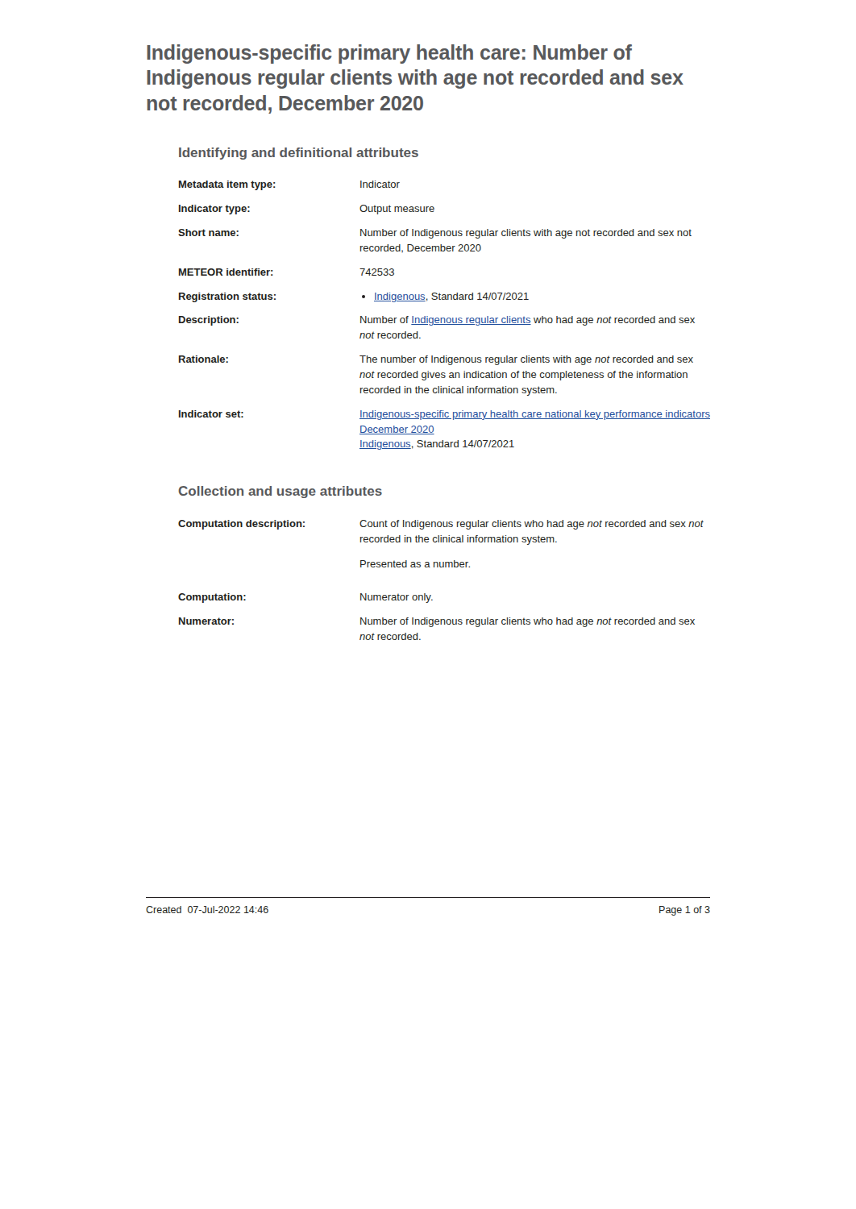Indigenous-specific primary health care: Number of Indigenous regular clients with age not recorded and sex not recorded, December 2020
Identifying and definitional attributes
| Metadata item type: | Indicator |
| Indicator type: | Output measure |
| Short name: | Number of Indigenous regular clients with age not recorded and sex not recorded, December 2020 |
| METEOR identifier: | 742533 |
| Registration status: | Indigenous , Standard 14/07/2021 |
| Description: | Number of Indigenous regular clients who had age not recorded and sex not recorded. |
| Rationale: | The number of Indigenous regular clients with age not recorded and sex not recorded gives an indication of the completeness of the information recorded in the clinical information system. |
| Indicator set: | Indigenous-specific primary health care national key performance indicators December 2020 Indigenous , Standard 14/07/2021 |
Collection and usage attributes
| Computation description: | Count of Indigenous regular clients who had age not recorded and sex not recorded in the clinical information system. Presented as a number. |
| Computation: | Numerator only. |
| Numerator: | Number of Indigenous regular clients who had age not recorded and sex not recorded. |
Created 07-Jul-2022 14:46 Page 1 of 3